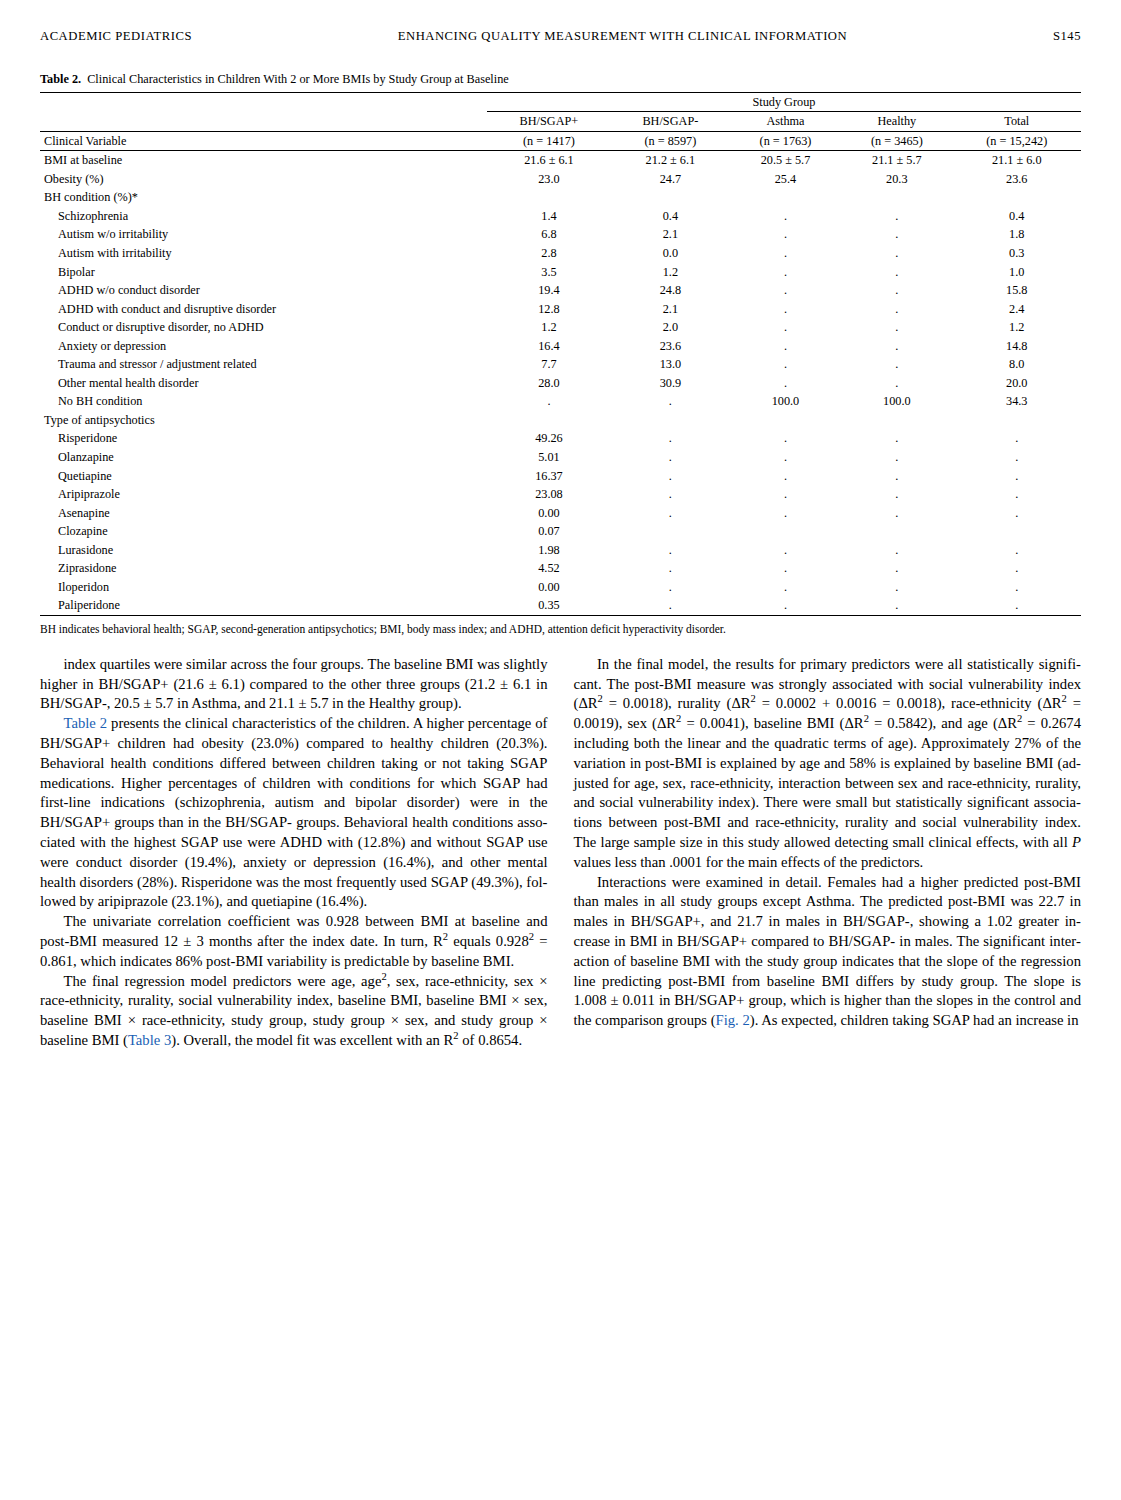Academic Pediatrics Enhancing Quality Measurement with Clinical Information S145
Table 2. Clinical Characteristics in Children With 2 or More BMIs by Study Group at Baseline
| | Study Group |
| --- | --- |
| | BH/SGAP+ | BH/SGAP- | Asthma | Healthy | Total |
| Clinical Variable | (n = 1417) | (n = 8597) | (n = 1763) | (n = 3465) | (n = 15,242) |
| BMI at baseline | 21.6 ± 6.1 | 21.2 ± 6.1 | 20.5 ± 5.7 | 21.1 ± 5.7 | 21.1 ± 6.0 |
| Obesity (%) | 23.0 | 24.7 | 25.4 | 20.3 | 23.6 |
| BH condition (%)* | | | | | |
| Schizophrenia | 1.4 | 0.4 | . | . | 0.4 |
| Autism w/o irritability | 6.8 | 2.1 | . | . | 1.8 |
| Autism with irritability | 2.8 | 0.0 | . | . | 0.3 |
| Bipolar | 3.5 | 1.2 | . | . | 1.0 |
| ADHD w/o conduct disorder | 19.4 | 24.8 | . | . | 15.8 |
| ADHD with conduct and disruptive disorder | 12.8 | 2.1 | . | . | 2.4 |
| Conduct or disruptive disorder, no ADHD | 1.2 | 2.0 | . | . | 1.2 |
| Anxiety or depression | 16.4 | 23.6 | . | . | 14.8 |
| Trauma and stressor / adjustment related | 7.7 | 13.0 | . | . | 8.0 |
| Other mental health disorder | 28.0 | 30.9 | . | . | 20.0 |
| No BH condition | . | . | 100.0 | 100.0 | 34.3 |
| Type of antipsychotics | | | | | |
| Risperidone | 49.26 | . | . | . | . |
| Olanzapine | 5.01 | . | . | . | . |
| Quetiapine | 16.37 | . | . | . | . |
| Aripiprazole | 23.08 | . | . | . | . |
| Asenapine | 0.00 | . | . | . | . |
| Clozapine | 0.07 | | | | |
| Lurasidone | 1.98 | . | . | . | . |
| Ziprasidone | 4.52 | . | . | . | . |
| Iloperidon | 0.00 | . | . | . | . |
| Paliperidone | 0.35 | . | . | . | . |
BH indicates behavioral health; SGAP, second-generation antipsychotics; BMI, body mass index; and ADHD, attention deficit hyperactivity disorder.
index quartiles were similar across the four groups. The baseline BMI was slightly higher in BH/SGAP+ (21.6 ± 6.1) compared to the other three groups (21.2 ± 6.1 in BH/SGAP-, 20.5 ± 5.7 in Asthma, and 21.1 ± 5.7 in the Healthy group).
Table 2 presents the clinical characteristics of the children. A higher percentage of BH/SGAP+ children had obesity (23.0%) compared to healthy children (20.3%). Behavioral health conditions differed between children taking or not taking SGAP medications. Higher percentages of children with conditions for which SGAP had first-line indications (schizophrenia, autism and bipolar disorder) were in the BH/SGAP+ groups than in the BH/SGAP- groups. Behavioral health conditions associated with the highest SGAP use were ADHD with (12.8%) and without SGAP use were conduct disorder (19.4%), anxiety or depression (16.4%), and other mental health disorders (28%). Risperidone was the most frequently used SGAP (49.3%), followed by aripiprazole (23.1%), and quetiapine (16.4%).
The univariate correlation coefficient was 0.928 between BMI at baseline and post-BMI measured 12 ± 3 months after the index date. In turn, R2 equals 0.9282 = 0.861, which indicates 86% post-BMI variability is predictable by baseline BMI.
The final regression model predictors were age, age2, sex, race-ethnicity, sex × race-ethnicity, rurality, social vulnerability index, baseline BMI, baseline BMI × sex, baseline BMI × race-ethnicity, study group, study group × sex, and study group × baseline BMI (Table 3). Overall, the model fit was excellent with an R2 of 0.8654.
In the final model, the results for primary predictors were all statistically significant. The post-BMI measure was strongly associated with social vulnerability index (ΔR2 = 0.0018), rurality (ΔR2 = 0.0002 + 0.0016 = 0.0018), race-ethnicity (ΔR2 = 0.0019), sex (ΔR2 = 0.0041), baseline BMI (ΔR2 = 0.5842), and age (ΔR2 = 0.2674 including both the linear and the quadratic terms of age). Approximately 27% of the variation in post-BMI is explained by age and 58% is explained by baseline BMI (adjusted for age, sex, race-ethnicity, interaction between sex and race-ethnicity, rurality, and social vulnerability index). There were small but statistically significant associations between post-BMI and race-ethnicity, rurality and social vulnerability index. The large sample size in this study allowed detecting small clinical effects, with all P values less than .0001 for the main effects of the predictors.
Interactions were examined in detail. Females had a higher predicted post-BMI than males in all study groups except Asthma. The predicted post-BMI was 22.7 in males in BH/SGAP+, and 21.7 in males in BH/SGAP-, showing a 1.02 greater increase in BMI in BH/SGAP+ compared to BH/SGAP- in males. The significant interaction of baseline BMI with the study group indicates that the slope of the regression line predicting post-BMI from baseline BMI differs by study group. The slope is 1.008 ± 0.011 in BH/SGAP+ group, which is higher than the slopes in the control and the comparison groups (Fig. 2). As expected, children taking SGAP had an increase in